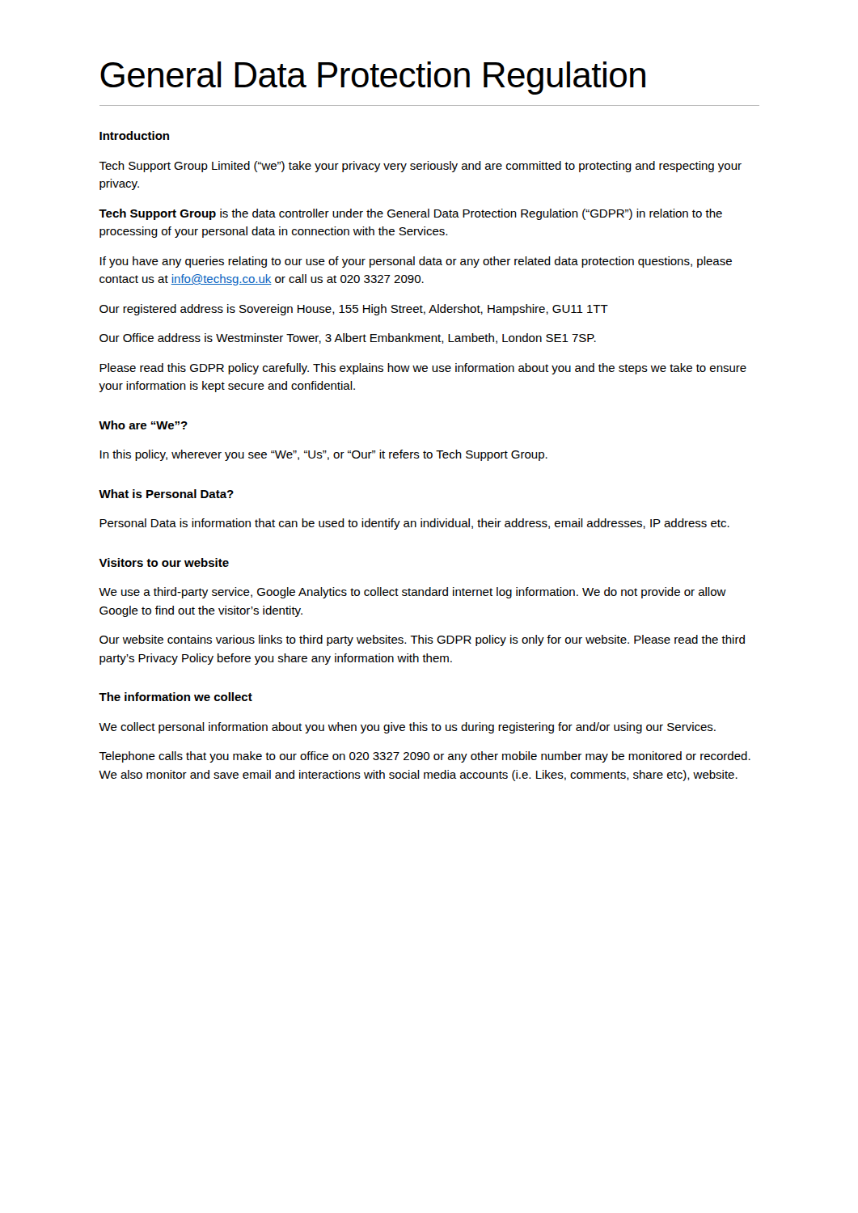General Data Protection Regulation
Introduction
Tech Support Group Limited (“we”) take your privacy very seriously and are committed to protecting and respecting your privacy.
Tech Support Group is the data controller under the General Data Protection Regulation (“GDPR”) in relation to the processing of your personal data in connection with the Services.
If you have any queries relating to our use of your personal data or any other related data protection questions, please contact us at info@techsg.co.uk or call us at 020 3327 2090.
Our registered address is Sovereign House, 155 High Street, Aldershot, Hampshire, GU11 1TT
Our Office address is Westminster Tower, 3 Albert Embankment, Lambeth, London SE1 7SP.
Please read this GDPR policy carefully. This explains how we use information about you and the steps we take to ensure your information is kept secure and confidential.
Who are “We”?
In this policy, wherever you see “We”, “Us”, or “Our” it refers to Tech Support Group.
What is Personal Data?
Personal Data is information that can be used to identify an individual, their address, email addresses, IP address etc.
Visitors to our website
We use a third-party service, Google Analytics to collect standard internet log information. We do not provide or allow Google to find out the visitor’s identity.
Our website contains various links to third party websites. This GDPR policy is only for our website. Please read the third party’s Privacy Policy before you share any information with them.
The information we collect
We collect personal information about you when you give this to us during registering for and/or using our Services.
Telephone calls that you make to our office on 020 3327 2090 or any other mobile number may be monitored or recorded. We also monitor and save email and interactions with social media accounts (i.e. Likes, comments, share etc), website.